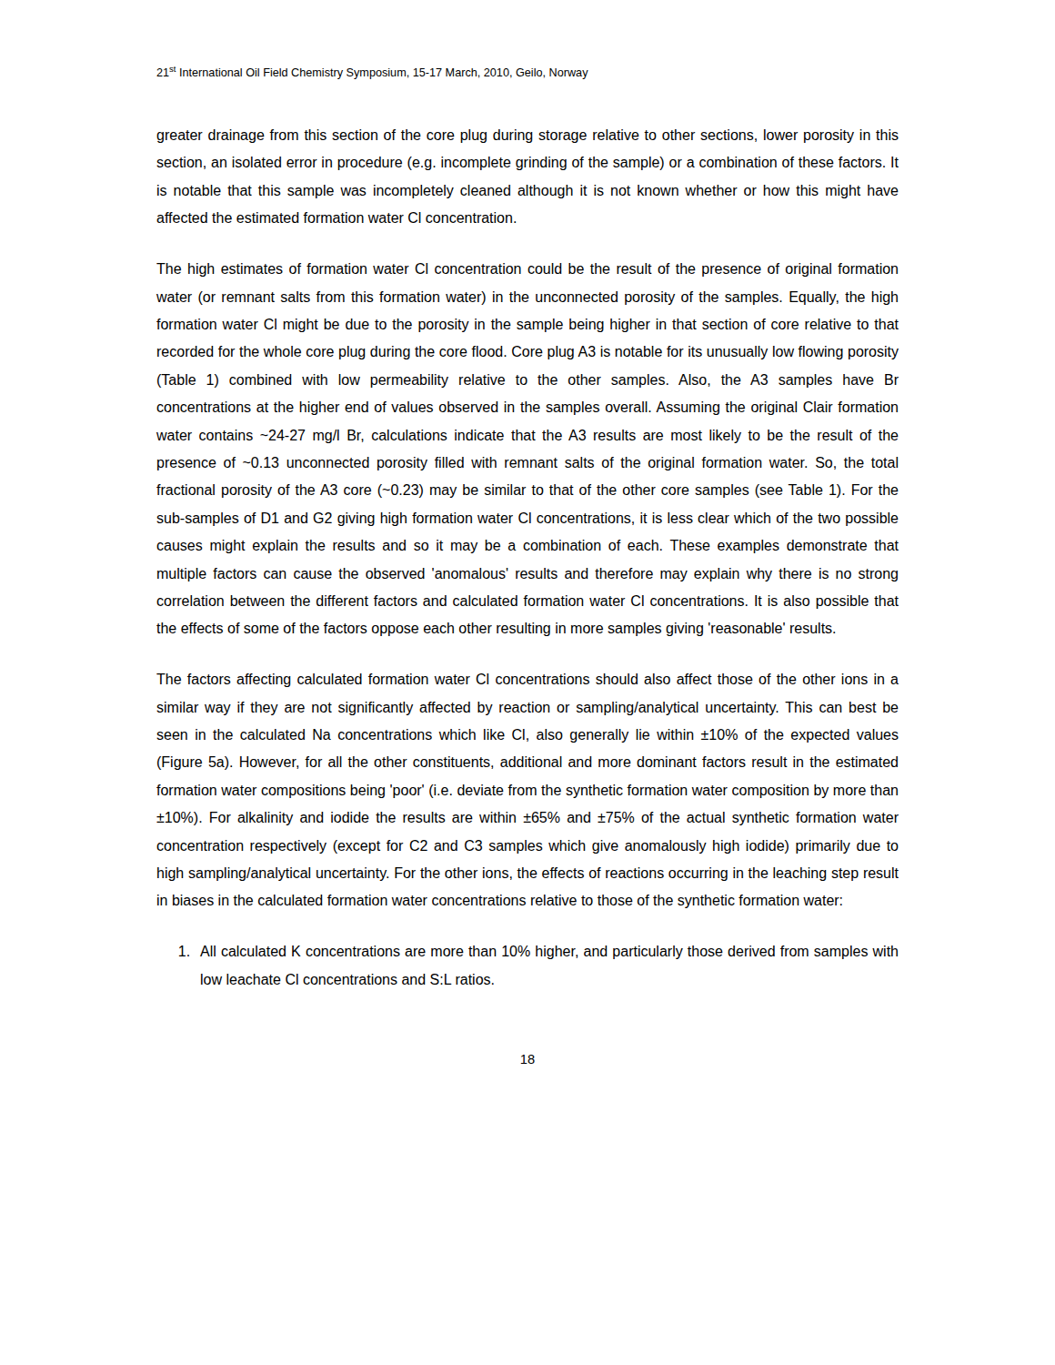21st International Oil Field Chemistry Symposium, 15-17 March, 2010, Geilo, Norway
greater drainage from this section of the core plug during storage relative to other sections, lower porosity in this section, an isolated error in procedure (e.g. incomplete grinding of the sample) or a combination of these factors. It is notable that this sample was incompletely cleaned although it is not known whether or how this might have affected the estimated formation water Cl concentration.
The high estimates of formation water Cl concentration could be the result of the presence of original formation water (or remnant salts from this formation water) in the unconnected porosity of the samples. Equally, the high formation water Cl might be due to the porosity in the sample being higher in that section of core relative to that recorded for the whole core plug during the core flood. Core plug A3 is notable for its unusually low flowing porosity (Table 1) combined with low permeability relative to the other samples. Also, the A3 samples have Br concentrations at the higher end of values observed in the samples overall. Assuming the original Clair formation water contains ~24-27 mg/l Br, calculations indicate that the A3 results are most likely to be the result of the presence of ~0.13 unconnected porosity filled with remnant salts of the original formation water. So, the total fractional porosity of the A3 core (~0.23) may be similar to that of the other core samples (see Table 1). For the sub-samples of D1 and G2 giving high formation water Cl concentrations, it is less clear which of the two possible causes might explain the results and so it may be a combination of each. These examples demonstrate that multiple factors can cause the observed 'anomalous' results and therefore may explain why there is no strong correlation between the different factors and calculated formation water Cl concentrations. It is also possible that the effects of some of the factors oppose each other resulting in more samples giving 'reasonable' results.
The factors affecting calculated formation water Cl concentrations should also affect those of the other ions in a similar way if they are not significantly affected by reaction or sampling/analytical uncertainty. This can best be seen in the calculated Na concentrations which like Cl, also generally lie within ±10% of the expected values (Figure 5a). However, for all the other constituents, additional and more dominant factors result in the estimated formation water compositions being 'poor' (i.e. deviate from the synthetic formation water composition by more than ±10%). For alkalinity and iodide the results are within ±65% and ±75% of the actual synthetic formation water concentration respectively (except for C2 and C3 samples which give anomalously high iodide) primarily due to high sampling/analytical uncertainty. For the other ions, the effects of reactions occurring in the leaching step result in biases in the calculated formation water concentrations relative to those of the synthetic formation water:
All calculated K concentrations are more than 10% higher, and particularly those derived from samples with low leachate Cl concentrations and S:L ratios.
18